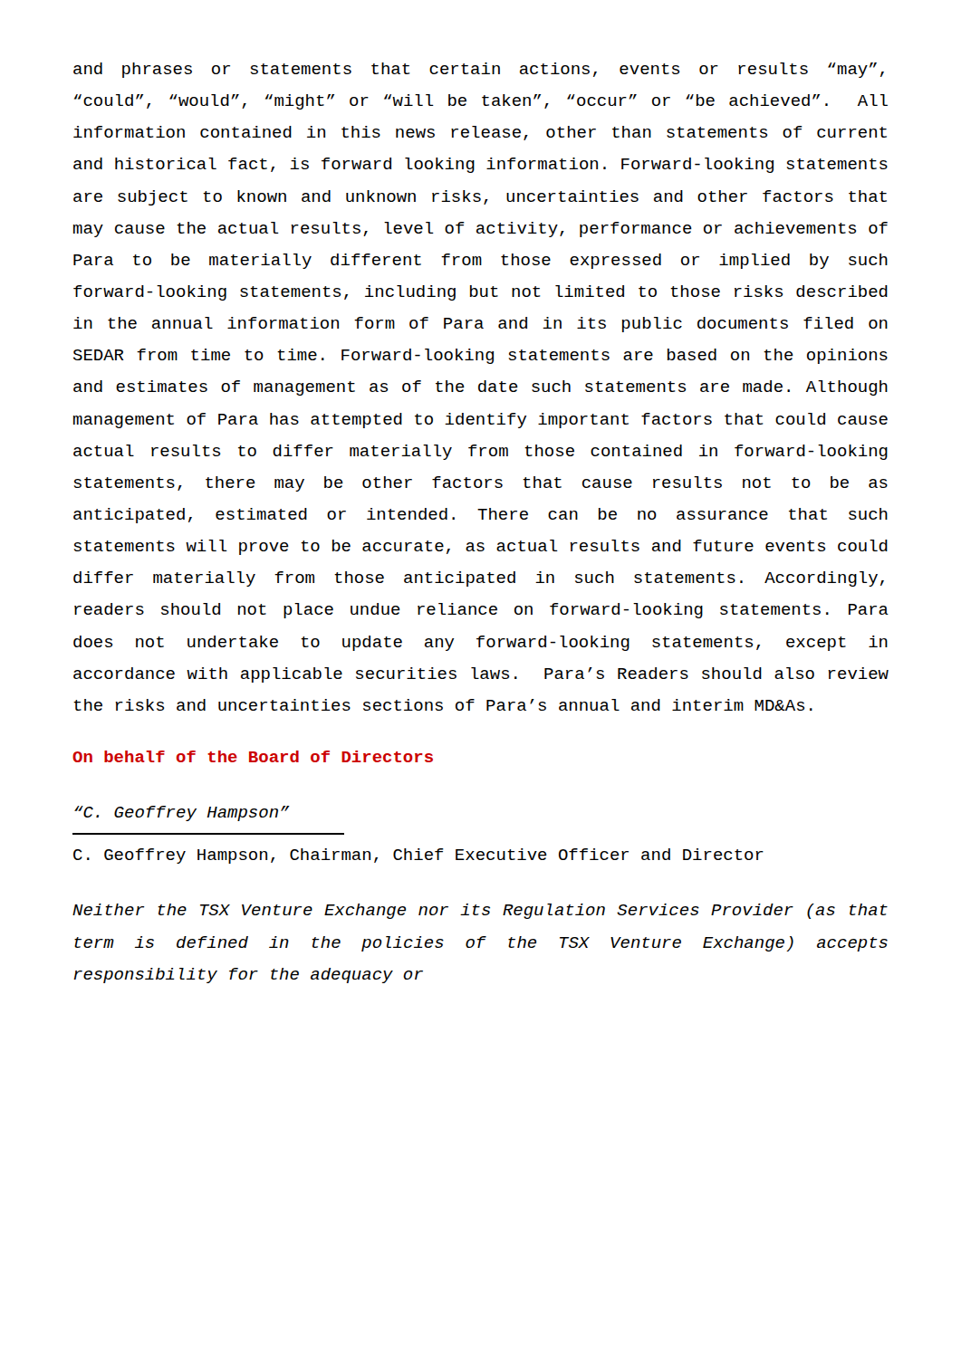and phrases or statements that certain actions, events or results “may”, “could”, “would”, “might” or “will be taken”, “occur” or “be achieved”. All information contained in this news release, other than statements of current and historical fact, is forward looking information. Forward-looking statements are subject to known and unknown risks, uncertainties and other factors that may cause the actual results, level of activity, performance or achievements of Para to be materially different from those expressed or implied by such forward-looking statements, including but not limited to those risks described in the annual information form of Para and in its public documents filed on SEDAR from time to time. Forward-looking statements are based on the opinions and estimates of management as of the date such statements are made. Although management of Para has attempted to identify important factors that could cause actual results to differ materially from those contained in forward-looking statements, there may be other factors that cause results not to be as anticipated, estimated or intended. There can be no assurance that such statements will prove to be accurate, as actual results and future events could differ materially from those anticipated in such statements. Accordingly, readers should not place undue reliance on forward-looking statements. Para does not undertake to update any forward-looking statements, except in accordance with applicable securities laws. Para’s Readers should also review the risks and uncertainties sections of Para’s annual and interim MD&As.
On behalf of the Board of Directors
“C. Geoffrey Hampson”
C. Geoffrey Hampson, Chairman, Chief Executive Officer and Director
Neither the TSX Venture Exchange nor its Regulation Services Provider (as that term is defined in the policies of the TSX Venture Exchange) accepts responsibility for the adequacy or